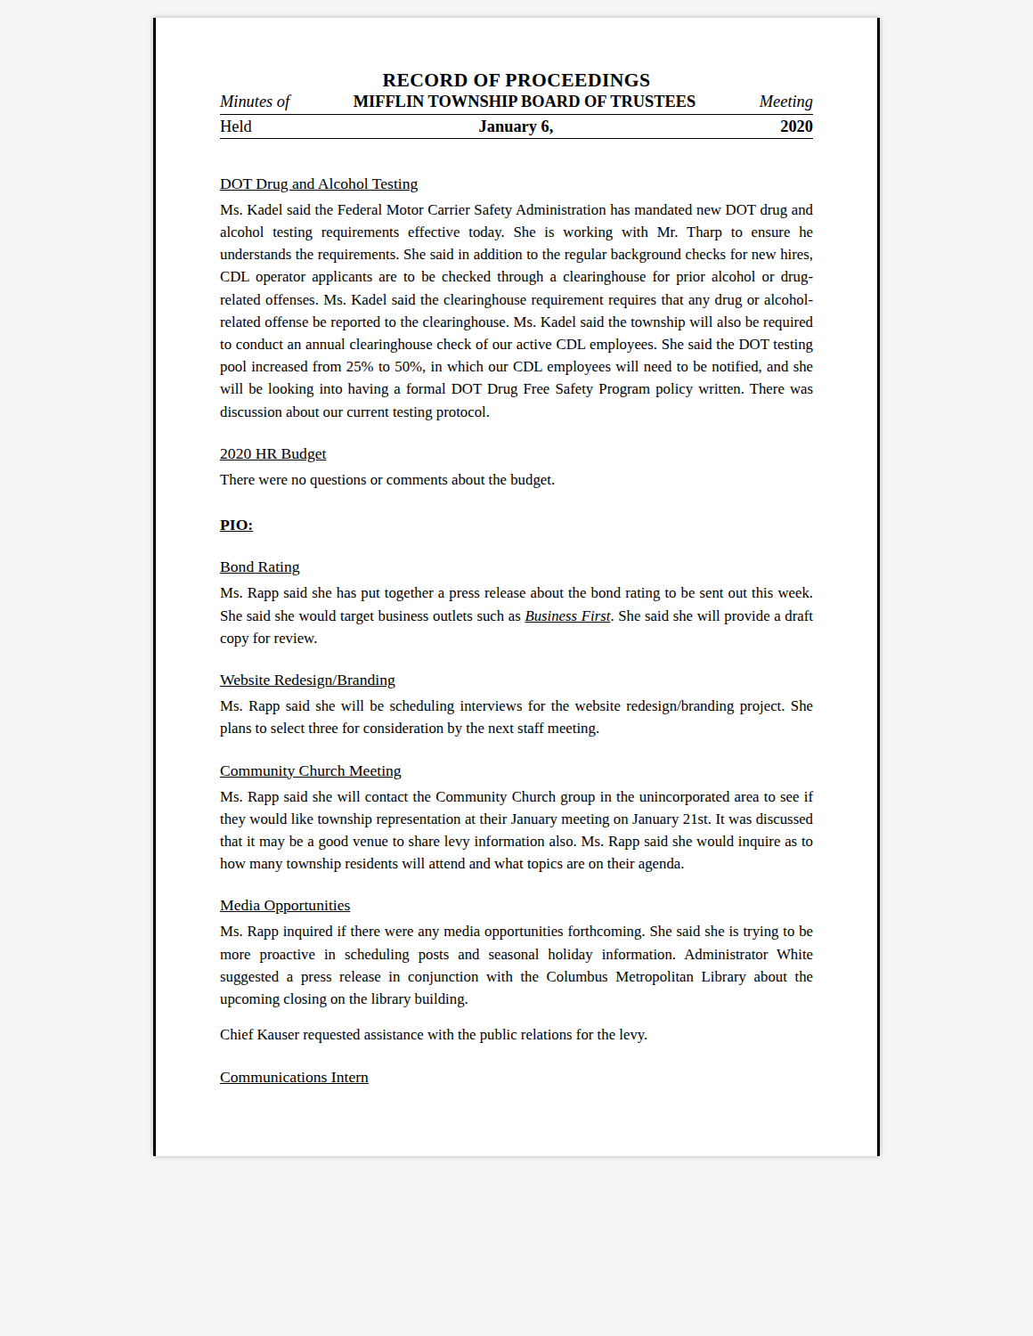RECORD OF PROCEEDINGS
Minutes of MIFFLIN TOWNSHIP BOARD OF TRUSTEES Meeting
Held January 6, 2020
DOT Drug and Alcohol Testing
Ms. Kadel said the Federal Motor Carrier Safety Administration has mandated new DOT drug and alcohol testing requirements effective today. She is working with Mr. Tharp to ensure he understands the requirements. She said in addition to the regular background checks for new hires, CDL operator applicants are to be checked through a clearinghouse for prior alcohol or drug-related offenses. Ms. Kadel said the clearinghouse requirement requires that any drug or alcohol-related offense be reported to the clearinghouse. Ms. Kadel said the township will also be required to conduct an annual clearinghouse check of our active CDL employees. She said the DOT testing pool increased from 25% to 50%, in which our CDL employees will need to be notified, and she will be looking into having a formal DOT Drug Free Safety Program policy written. There was discussion about our current testing protocol.
2020 HR Budget
There were no questions or comments about the budget.
PIO:
Bond Rating
Ms. Rapp said she has put together a press release about the bond rating to be sent out this week. She said she would target business outlets such as Business First. She said she will provide a draft copy for review.
Website Redesign/Branding
Ms. Rapp said she will be scheduling interviews for the website redesign/branding project. She plans to select three for consideration by the next staff meeting.
Community Church Meeting
Ms. Rapp said she will contact the Community Church group in the unincorporated area to see if they would like township representation at their January meeting on January 21st. It was discussed that it may be a good venue to share levy information also. Ms. Rapp said she would inquire as to how many township residents will attend and what topics are on their agenda.
Media Opportunities
Ms. Rapp inquired if there were any media opportunities forthcoming. She said she is trying to be more proactive in scheduling posts and seasonal holiday information. Administrator White suggested a press release in conjunction with the Columbus Metropolitan Library about the upcoming closing on the library building.
Chief Kauser requested assistance with the public relations for the levy.
Communications Intern